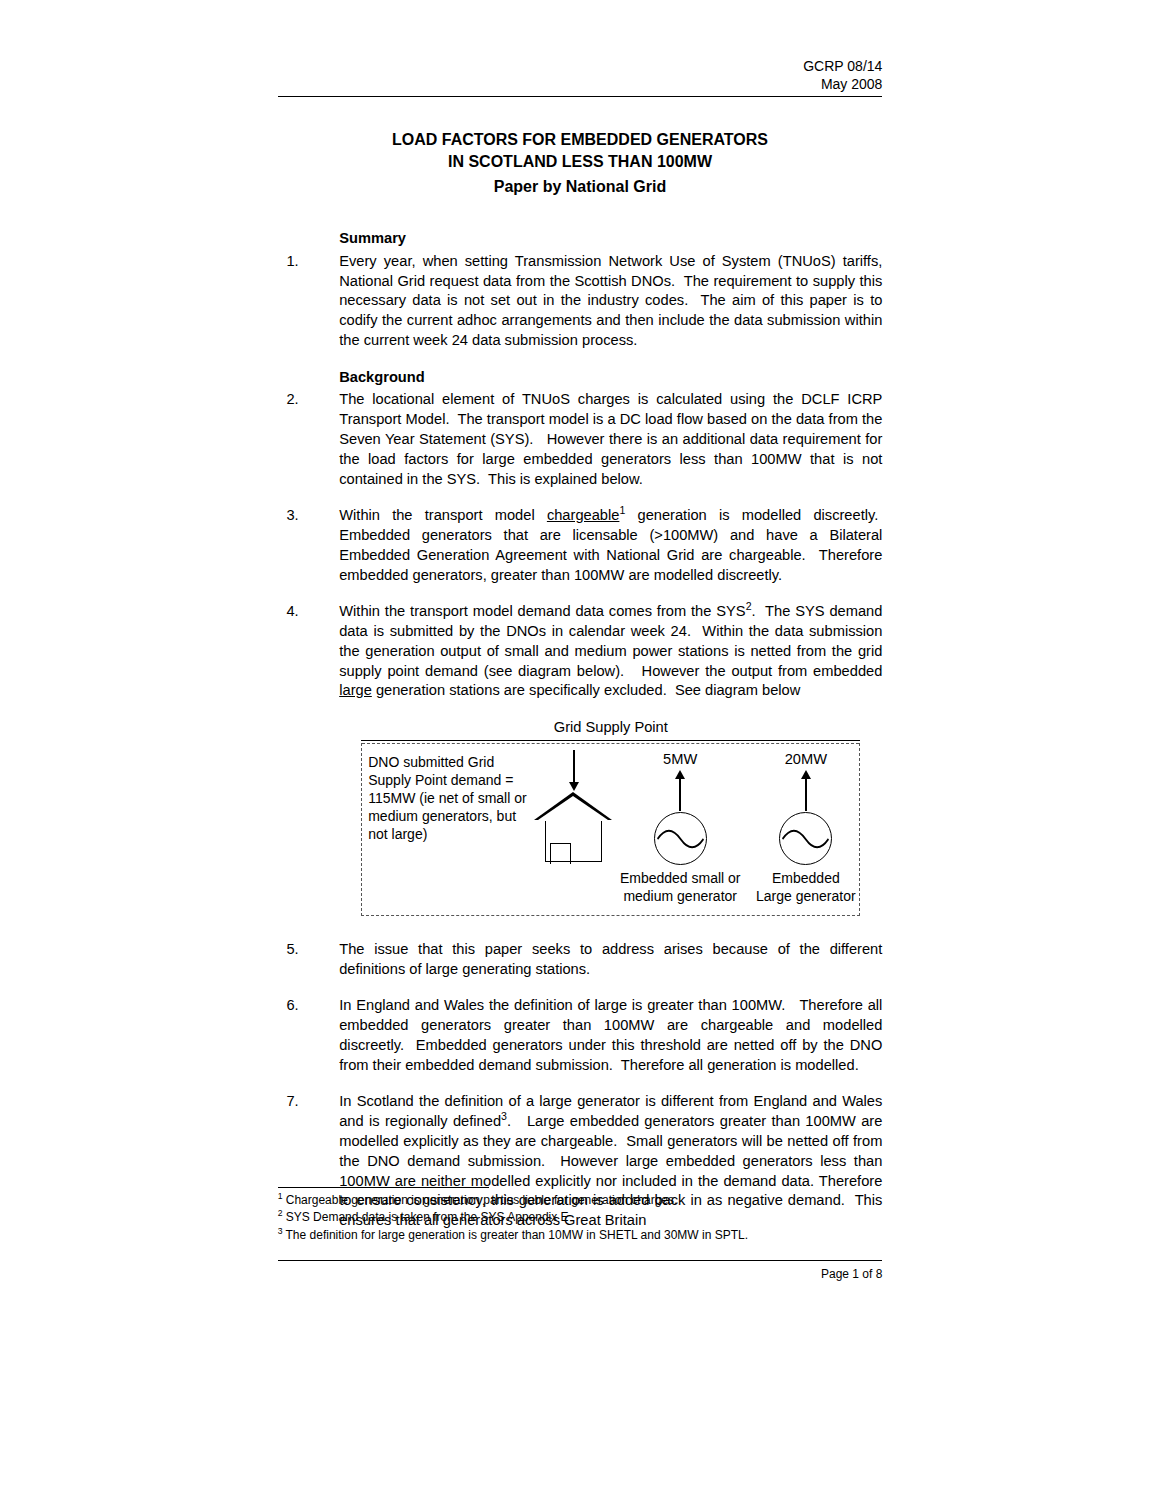GCRP 08/14
May 2008
Load Factors for Embedded Generators
in Scotland Less Than 100MW
Paper by National Grid
Summary
1.
Every year, when setting Transmission Network Use of System (TNUoS) tariffs, National Grid request data from the Scottish DNOs. The requirement to supply this necessary data is not set out in the industry codes. The aim of this paper is to codify the current adhoc arrangements and then include the data submission within the current week 24 data submission process.
Background
2.
The locational element of TNUoS charges is calculated using the DCLF ICRP Transport Model. The transport model is a DC load flow based on the data from the Seven Year Statement (SYS). However there is an additional data requirement for the load factors for large embedded generators less than 100MW that is not contained in the SYS. This is explained below.
3.
Within the transport model chargeable1 generation is modelled discreetly. Embedded generators that are licensable (>100MW) and have a Bilateral Embedded Generation Agreement with National Grid are chargeable. Therefore embedded generators, greater than 100MW are modelled discreetly.
4.
Within the transport model demand data comes from the SYS2. The SYS demand data is submitted by the DNOs in calendar week 24. Within the data submission the generation output of small and medium power stations is netted from the grid supply point demand (see diagram below). However the output from embedded large generation stations are specifically excluded. See diagram below
Grid Supply Point
DNO submitted Grid Supply Point demand = 115MW (ie net of small or medium generators, but not large)
5MW
Embedded small or medium generator
20MW
Embedded
Large generator
5.
The issue that this paper seeks to address arises because of the different definitions of large generating stations.
6.
In England and Wales the definition of large is greater than 100MW. Therefore all embedded generators greater than 100MW are chargeable and modelled discreetly. Embedded generators under this threshold are netted off by the DNO from their embedded demand submission. Therefore all generation is modelled.
7.
In Scotland the definition of a large generator is different from England and Wales and is regionally defined3. Large embedded generators greater than 100MW are modelled explicitly as they are chargeable. Small generators will be netted off from the DNO demand submission. However large embedded generators less than 100MW are neither modelled explicitly nor included in the demand data. Therefore to ensure consistency, this generation is added back in as negative demand. This ensures that all generators across Great Britain
1 Chargeable generation is generation parties liable for generation charges.
2 SYS Demand data is taken from the SYS Appendix E
3 The definition for large generation is greater than 10MW in SHETL and 30MW in SPTL.
Page 1 of 8